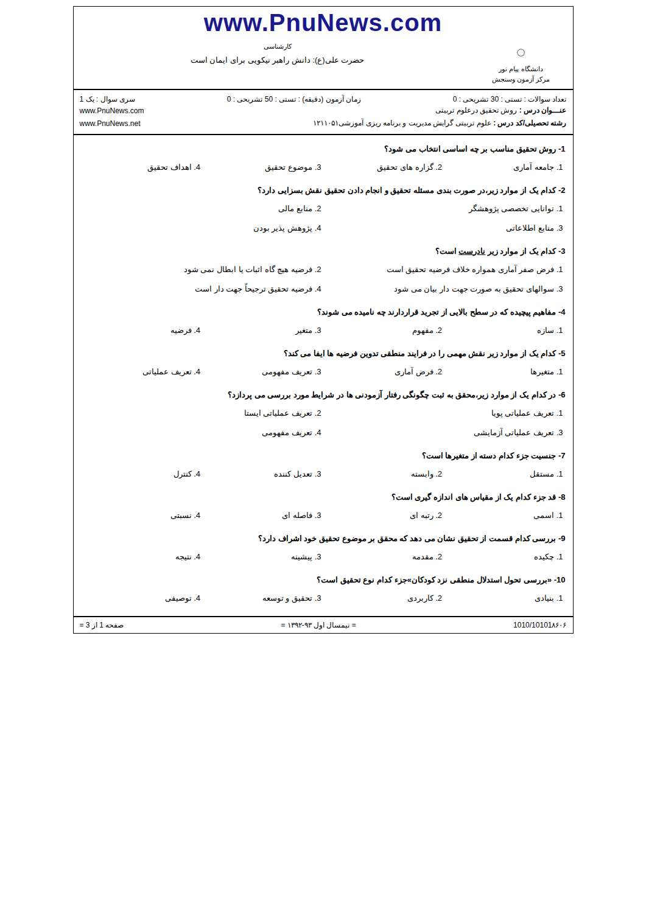www.PnuNews.com
◌
دانشگاه پیام نور
مرکز آزمون وسنجش
کارشناسی
حضرت علی(ع): دانش راهبر نیکویی برای ایمان است
تعداد سوالات : تستی : 30 تشریحی : 0
زمان آزمون (دقیقه) : تستی : 50 تشریحی : 0
سری سوال : یک 1
عنـــوان درس : روش تحقیق درعلوم تربیتی
www.PnuNews.com
رشته تحصیلی/کد درس : علوم تربیتی گرایش مدیریت و برنامه ریزی آموزشی۱۲۱۱۰۵۱
www.PnuNews.net
1- روش تحقیق مناسب بر چه اساسی انتخاب می شود؟
1. جامعه آماری
2. گزاره های تحقیق
3. موضوع تحقیق
4. اهداف تحقیق
2- کدام یک از موارد زیر،در صورت بندی مسئله تحقیق و انجام دادن تحقیق نقش بسزایی دارد؟
1. توانایی تخصصی پژوهشگر
2. منابع مالی
3. منابع اطلاعاتی
4. پژوهش پذیر بودن
3- کدام یک از موارد زیر نادرست است؟
1. فرض صفر آماری همواره خلاف فرضیه تحقیق است
2. فرضیه هیچ گاه اثبات یا ابطال نمی شود
3. سوالهای تحقیق به صورت جهت دار بیان می شود
4. فرضیه تحقیق ترجیحاً جهت دار است
4- مفاهیم پیچیده که در سطح بالایی از تجرید قراردارند چه نامیده می شوند؟
1. سازه
2. مفهوم
3. متغیر
4. فرضیه
5- کدام یک از موارد زیر نقش مهمی را در فرایند منطقی تدوین فرضیه ها ایفا می کند؟
1. متغیرها
2. فرض آماری
3. تعریف مفهومی
4. تعریف عملیاتی
6- در کدام یک از موارد زیر،محقق به ثبت چگونگی رفتار آزمودنی ها در شرایط مورد بررسی می پردازد؟
1. تعریف عملیاتی پویا
2. تعریف عملیاتی ایستا
3. تعریف عملیاتی آزمایشی
4. تعریف مفهومی
7- جنسیت جزء کدام دسته از متغیرها است؟
1. مستقل
2. وابسته
3. تعدیل کننده
4. کنترل
8- قد جزء کدام یک از مقیاس های اندازه گیری است؟
1. اسمی
2. رتبه ای
3. فاصله ای
4. نسبتی
9- بررسی کدام قسمت از تحقیق نشان می دهد که محقق بر موضوع تحقیق خود اشراف دارد؟
1. چکیده
2. مقدمه
3. پیشینه
4. نتیجه
10- «بررسی تحول استدلال منطقی نزد کودکان»جزء کدام نوع تحقیق است؟
1. بنیادی
2. کاربردی
3. تحقیق و توسعه
4. توصیفی
1010/10101۸۶۰۶
= نیمسال اول ۹۳-۱۳۹۲ =
صفحه 1 از 3 =